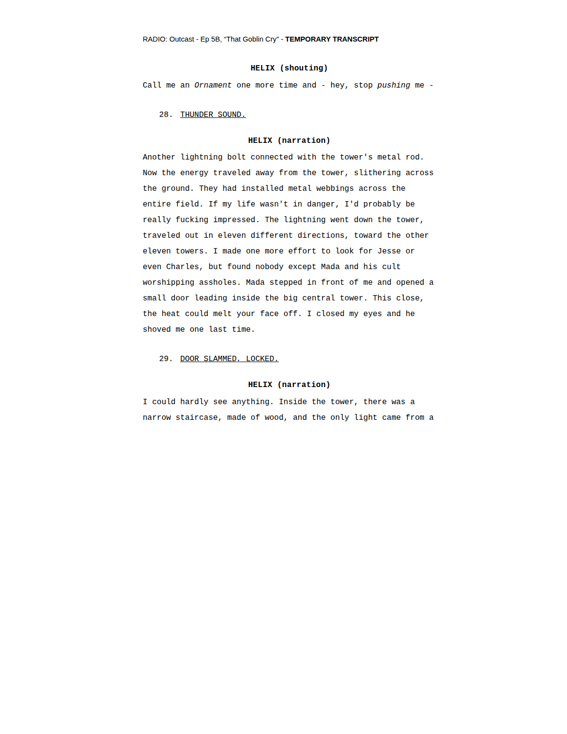RADIO: Outcast - Ep 5B, “That Goblin Cry” - TEMPORARY TRANSCRIPT
HELIX (shouting)
Call me an Ornament one more time and - hey, stop pushing me -
28. THUNDER SOUND.
HELIX (narration)
Another lightning bolt connected with the tower's metal rod. Now the energy traveled away from the tower, slithering across the ground. They had installed metal webbings across the entire field. If my life wasn't in danger, I'd probably be really fucking impressed. The lightning went down the tower, traveled out in eleven different directions, toward the other eleven towers. I made one more effort to look for Jesse or even Charles, but found nobody except Mada and his cult worshipping assholes. Mada stepped in front of me and opened a small door leading inside the big central tower. This close, the heat could melt your face off. I closed my eyes and he shoved me one last time.
29. DOOR SLAMMED, LOCKED.
HELIX (narration)
I could hardly see anything. Inside the tower, there was a narrow staircase, made of wood, and the only light came from a